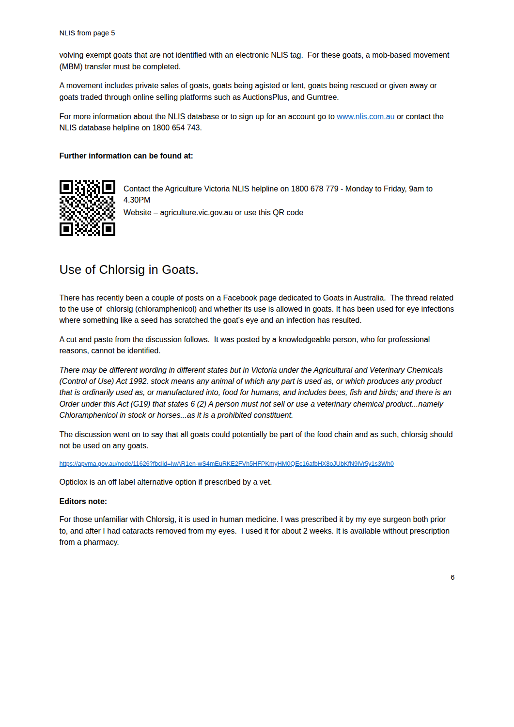NLIS from page 5
volving exempt goats that are not identified with an electronic NLIS tag. For these goats, a mob-based movement (MBM) transfer must be completed.
A movement includes private sales of goats, goats being agisted or lent, goats being rescued or given away or goats traded through online selling platforms such as AuctionsPlus, and Gumtree.
For more information about the NLIS database or to sign up for an account go to www.nlis.com.au or contact the NLIS database helpline on 1800 654 743.
Further information can be found at:
Contact the Agriculture Victoria NLIS helpline on 1800 678 779 - Monday to Friday, 9am to 4.30PM
Website – agriculture.vic.gov.au or use this QR code
Use of Chlorsig in Goats.
There has recently been a couple of posts on a Facebook page dedicated to Goats in Australia. The thread related to the use of chlorsig (chloramphenicol) and whether its use is allowed in goats. It has been used for eye infections where something like a seed has scratched the goat’s eye and an infection has resulted.
A cut and paste from the discussion follows. It was posted by a knowledgeable person, who for professional reasons, cannot be identified.
There may be different wording in different states but in Victoria under the Agricultural and Veterinary Chemicals (Control of Use) Act 1992. stock means any animal of which any part is used as, or which produces any product that is ordinarily used as, or manufactured into, food for humans, and includes bees, fish and birds; and there is an Order under this Act (G19) that states 6 (2) A person must not sell or use a veterinary chemical product...namely Chloramphenicol in stock or horses...as it is a prohibited constituent.
The discussion went on to say that all goats could potentially be part of the food chain and as such, chlorsig should not be used on any goats.
https://apvma.gov.au/node/11626?fbclid=IwAR1en-wS4mEuRKE2FVh5HFPKmyHM0QEc16afbHX8oJUbKfN9lVr5y1s3Wh0
Opticlox is an off label alternative option if prescribed by a vet.
Editors note:
For those unfamiliar with Chlorsig, it is used in human medicine. I was prescribed it by my eye surgeon both prior to, and after I had cataracts removed from my eyes. I used it for about 2 weeks. It is available without prescription from a pharmacy.
6